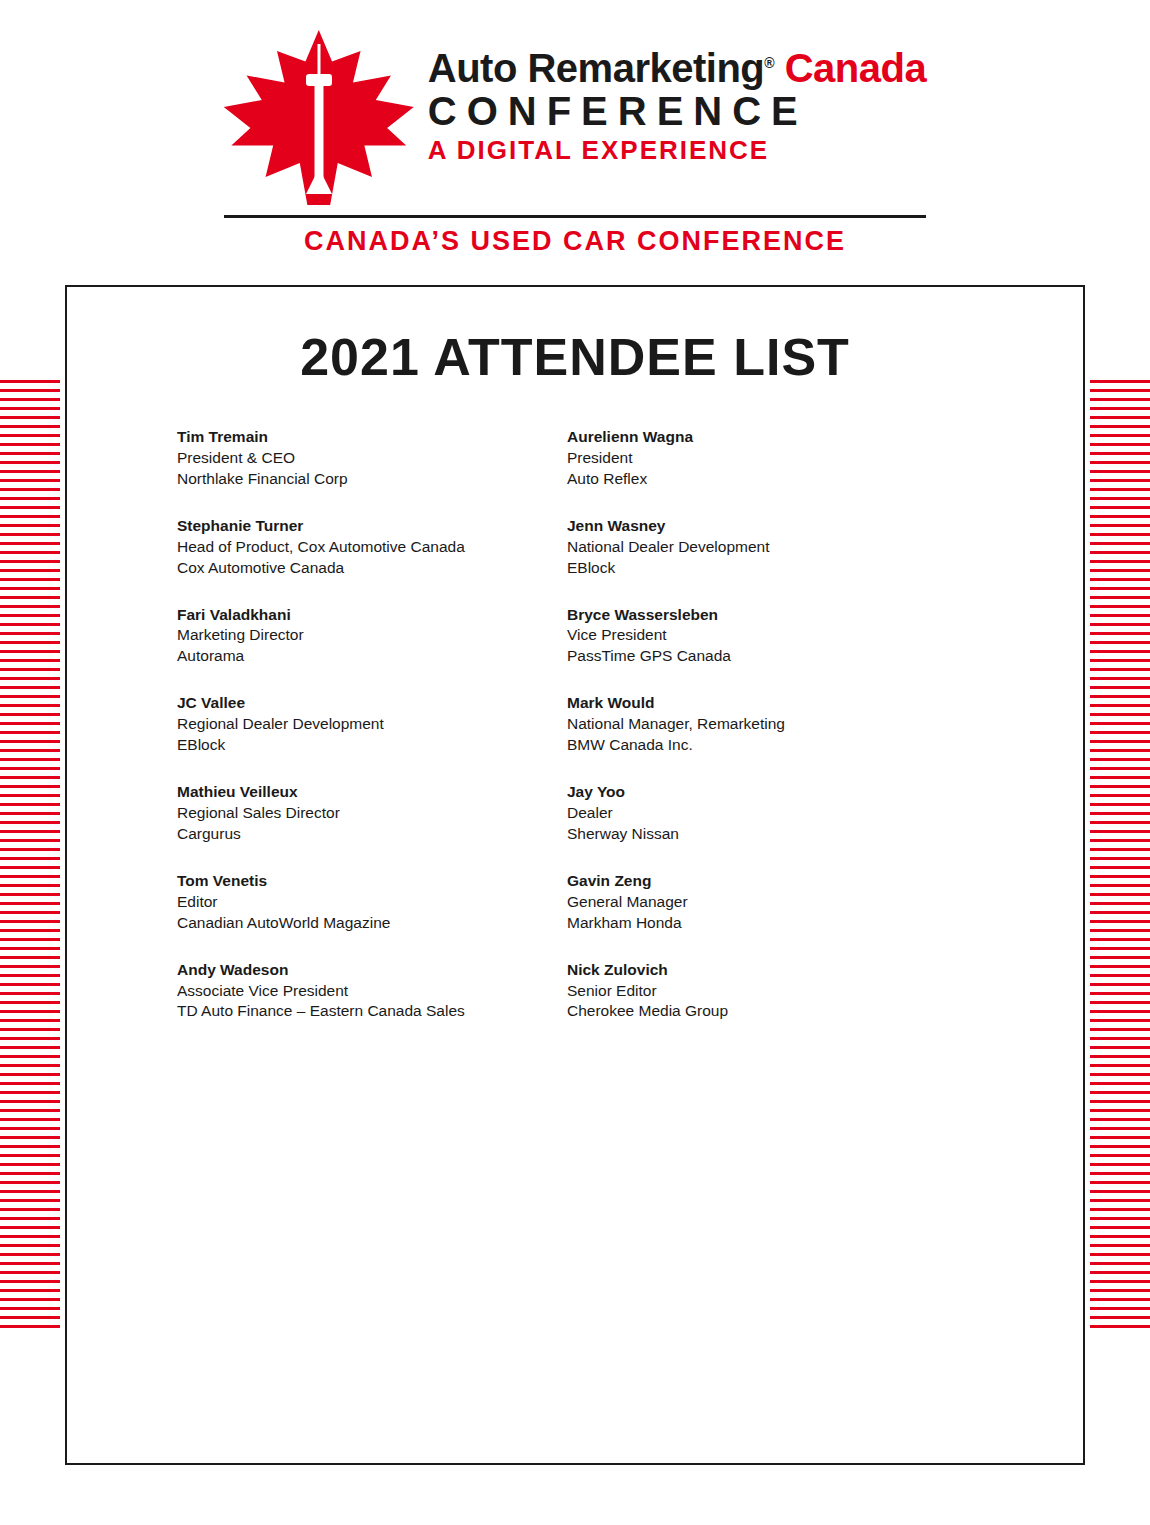Auto Remarketing® Canada
CONFERENCE
A DIGITAL EXPERIENCE
CANADA’S USED CAR CONFERENCE
2021 ATTENDEE LIST
Tim Tremain
President & CEO
Northlake Financial Corp
Stephanie Turner
Head of Product, Cox Automotive Canada
Cox Automotive Canada
Fari Valadkhani
Marketing Director
Autorama
JC Vallee
Regional Dealer Development
EBlock
Mathieu Veilleux
Regional Sales Director
Cargurus
Tom Venetis
Editor
Canadian AutoWorld Magazine
Andy Wadeson
Associate Vice President
TD Auto Finance – Eastern Canada Sales
Aurelienn Wagna
President
Auto Reflex
Jenn Wasney
National Dealer Development
EBlock
Bryce Wassersleben
Vice President
PassTime GPS Canada
Mark Would
National Manager, Remarketing
BMW Canada Inc.
Jay Yoo
Dealer
Sherway Nissan
Gavin Zeng
General Manager
Markham Honda
Nick Zulovich
Senior Editor
Cherokee Media Group